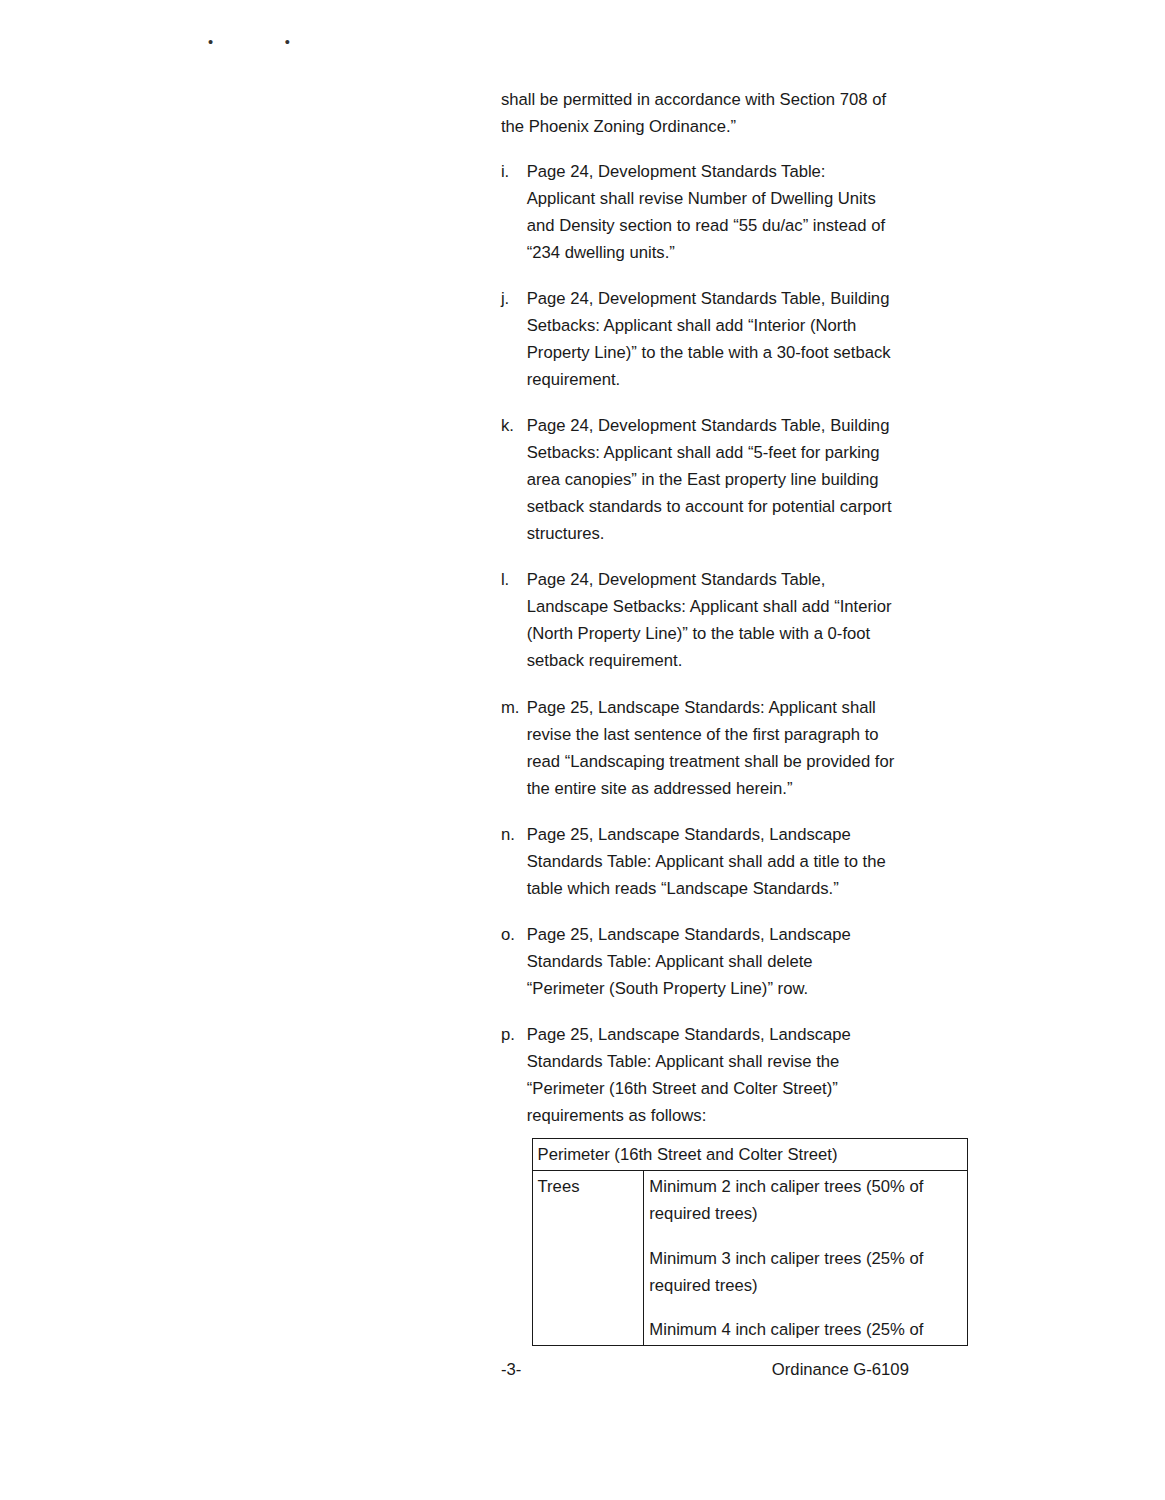• •
shall be permitted in accordance with Section 708 of the Phoenix Zoning Ordinance.”
i. Page 24, Development Standards Table: Applicant shall revise Number of Dwelling Units and Density section to read “55 du/ac” instead of “234 dwelling units.”
j. Page 24, Development Standards Table, Building Setbacks: Applicant shall add “Interior (North Property Line)” to the table with a 30-foot setback requirement.
k. Page 24, Development Standards Table, Building Setbacks: Applicant shall add “5-feet for parking area canopies” in the East property line building setback standards to account for potential carport structures.
l. Page 24, Development Standards Table, Landscape Setbacks: Applicant shall add “Interior (North Property Line)” to the table with a 0-foot setback requirement.
m. Page 25, Landscape Standards: Applicant shall revise the last sentence of the first paragraph to read “Landscaping treatment shall be provided for the entire site as addressed herein.”
n. Page 25, Landscape Standards, Landscape Standards Table: Applicant shall add a title to the table which reads “Landscape Standards.”
o. Page 25, Landscape Standards, Landscape Standards Table: Applicant shall delete “Perimeter (South Property Line)” row.
p. Page 25, Landscape Standards, Landscape Standards Table: Applicant shall revise the “Perimeter (16th Street and Colter Street)” requirements as follows:
| Perimeter (16th Street and Colter Street) |
| --- |
| Trees | Minimum 2 inch caliper trees (50% of required trees) Minimum 3 inch caliper trees (25% of required trees) Minimum 4 inch caliper trees (25% of |
-3- Ordinance G-6109